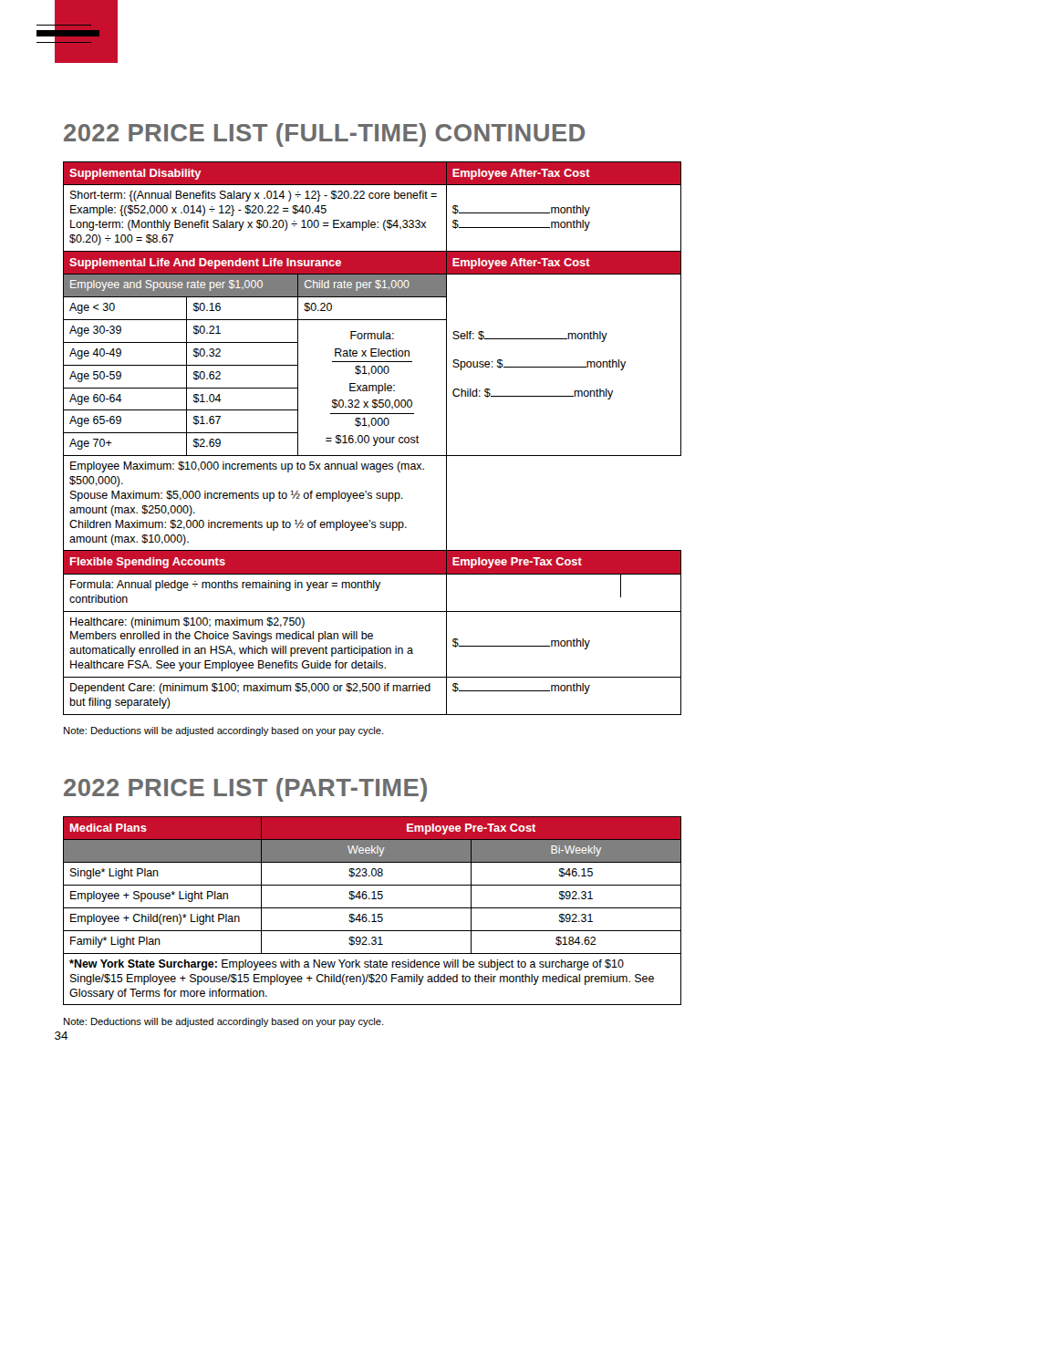2022 Price List (Full-Time) Continued
| Supplemental Disability | Employee After-Tax Cost |
| Short-term: {(Annual Benefits Salary x .014 ) ÷ 12} - $20.22 core benefit = Example: {($52,000 x .014) ÷ 12} - $20.22 = $40.45 Long-term: (Monthly Benefit Salary x $0.20) ÷ 100 = Example: ($4,333x $0.20) ÷ 100 = $8.67 | $ monthly $ monthly |
| Supplemental Life And Dependent Life Insurance | Employee After-Tax Cost |
| Employee and Spouse rate per $1,000 | Child rate per $1,000 | Self: $ monthly Spouse: $ monthly Child: $ monthly |
| Age < 30 | $0.16 | $0.20 |
| Age 30-39 | $0.21 | Formula: Rate x Election $1,000 Example: $0.32 x $50,000 $1,000 = $16.00 your cost |
| Age 40-49 | $0.32 |
| Age 50-59 | $0.62 |
| Age 60-64 | $1.04 |
| Age 65-69 | $1.67 |
| Age 70+ | $2.69 |
| Employee Maximum: $10,000 increments up to 5x annual wages (max. $500,000). Spouse Maximum: $5,000 increments up to ½ of employee’s supp. amount (max. $250,000). Children Maximum: $2,000 increments up to ½ of employee’s supp. amount (max. $10,000). |
| Flexible Spending Accounts | Employee Pre-Tax Cost |
| Formula: Annual pledge ÷ months remaining in year = monthly contribution | |
| Healthcare: (minimum $100; maximum $2,750) Members enrolled in the Choice Savings medical plan will be automatically enrolled in an HSA, which will prevent participation in a Healthcare FSA. See your Employee Benefits Guide for details. | $ monthly |
| Dependent Care: (minimum $100; maximum $5,000 or $2,500 if married but filing separately) | $ monthly |
Note: Deductions will be adjusted accordingly based on your pay cycle.
2022 Price List (Part-Time)
| Medical Plans | Employee Pre-Tax Cost |
| | Weekly | Bi-Weekly |
| Single* Light Plan | $23.08 | $46.15 |
| Employee + Spouse* Light Plan | $46.15 | $92.31 |
| Employee + Child(ren)* Light Plan | $46.15 | $92.31 |
| Family* Light Plan | $92.31 | $184.62 |
| *New York State Surcharge: Employees with a New York state residence will be subject to a surcharge of $10 Single/$15 Employee + Spouse/$15 Employee + Child(ren)/$20 Family added to their monthly medical premium. See Glossary of Terms for more information. |
Note: Deductions will be adjusted accordingly based on your pay cycle.
34